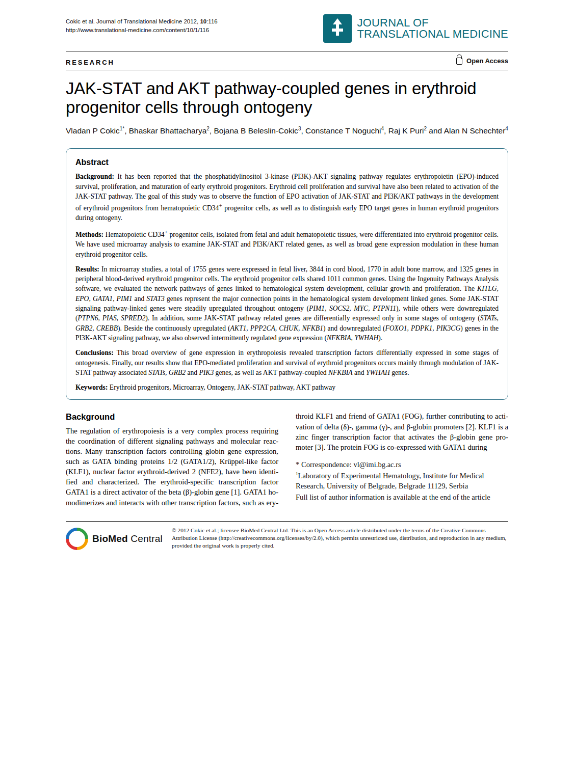Cokic et al. Journal of Translational Medicine 2012, 10:116
http://www.translational-medicine.com/content/10/1/116
JOURNAL OF
TRANSLATIONAL MEDICINE
Research
Open Access
JAK-STAT and AKT pathway-coupled genes in erythroid progenitor cells through ontogeny
Vladan P Cokic1*, Bhaskar Bhattacharya2, Bojana B Beleslin-Cokic3, Constance T Noguchi4, Raj K Puri2 and Alan N Schechter4
Abstract
Background: It has been reported that the phosphatidylinositol 3-kinase (PI3K)-AKT signaling pathway regulates erythropoietin (EPO)-induced survival, proliferation, and maturation of early erythroid progenitors. Erythroid cell proliferation and survival have also been related to activation of the JAK-STAT pathway. The goal of this study was to observe the function of EPO activation of JAK-STAT and PI3K/AKT pathways in the development of erythroid progenitors from hematopoietic CD34+ progenitor cells, as well as to distinguish early EPO target genes in human erythroid progenitors during ontogeny.
Methods: Hematopoietic CD34+ progenitor cells, isolated from fetal and adult hematopoietic tissues, were differentiated into erythroid progenitor cells. We have used microarray analysis to examine JAK-STAT and PI3K/AKT related genes, as well as broad gene expression modulation in these human erythroid progenitor cells.
Results: In microarray studies, a total of 1755 genes were expressed in fetal liver, 3844 in cord blood, 1770 in adult bone marrow, and 1325 genes in peripheral blood-derived erythroid progenitor cells. The erythroid progenitor cells shared 1011 common genes. Using the Ingenuity Pathways Analysis software, we evaluated the network pathways of genes linked to hematological system development, cellular growth and proliferation. The KITLG, EPO, GATA1, PIM1 and STAT3 genes represent the major connection points in the hematological system development linked genes. Some JAK-STAT signaling pathway-linked genes were steadily upregulated throughout ontogeny (PIM1, SOCS2, MYC, PTPN11), while others were downregulated (PTPN6, PIAS, SPRED2). In addition, some JAK-STAT pathway related genes are differentially expressed only in some stages of ontogeny (STATs, GRB2, CREBB). Beside the continuously upregulated (AKT1, PPP2CA, CHUK, NFKB1) and downregulated (FOXO1, PDPK1, PIK3CG) genes in the PI3K-AKT signaling pathway, we also observed intermittently regulated gene expression (NFKBIA, YWHAH).
Conclusions: This broad overview of gene expression in erythropoiesis revealed transcription factors differentially expressed in some stages of ontogenesis. Finally, our results show that EPO-mediated proliferation and survival of erythroid progenitors occurs mainly through modulation of JAK-STAT pathway associated STATs, GRB2 and PIK3 genes, as well as AKT pathway-coupled NFKBIA and YWHAH genes.
Keywords: Erythroid progenitors, Microarray, Ontogeny, JAK-STAT pathway, AKT pathway
Background
The regulation of erythropoiesis is a very complex process requiring the coordination of different signaling pathways and molecular reactions. Many transcription factors controlling globin gene expression, such as GATA binding proteins 1/2 (GATA1/2), Krüppel-like factor (KLF1), nuclear factor erythroid-derived 2 (NFE2), have been identified and characterized. The erythroid-specific transcription factor GATA1 is a direct activator of the beta (β)-globin gene [1]. GATA1 homodimerizes and interacts with other transcription factors, such as erythroid KLF1 and friend of GATA1 (FOG), further contributing to activation of delta (δ)-, gamma (γ)-, and β-globin promoters [2]. KLF1 is a zinc finger transcription factor that activates the β-globin gene promoter [3]. The protein FOG is co-expressed with GATA1 during
* Correspondence: vl@imi.bg.ac.rs
1Laboratory of Experimental Hematology, Institute for Medical Research, University of Belgrade, Belgrade 11129, Serbia
Full list of author information is available at the end of the article
BioMed Central
© 2012 Cokic et al.; licensee BioMed Central Ltd. This is an Open Access article distributed under the terms of the Creative Commons Attribution License (http://creativecommons.org/licenses/by/2.0), which permits unrestricted use, distribution, and reproduction in any medium, provided the original work is properly cited.